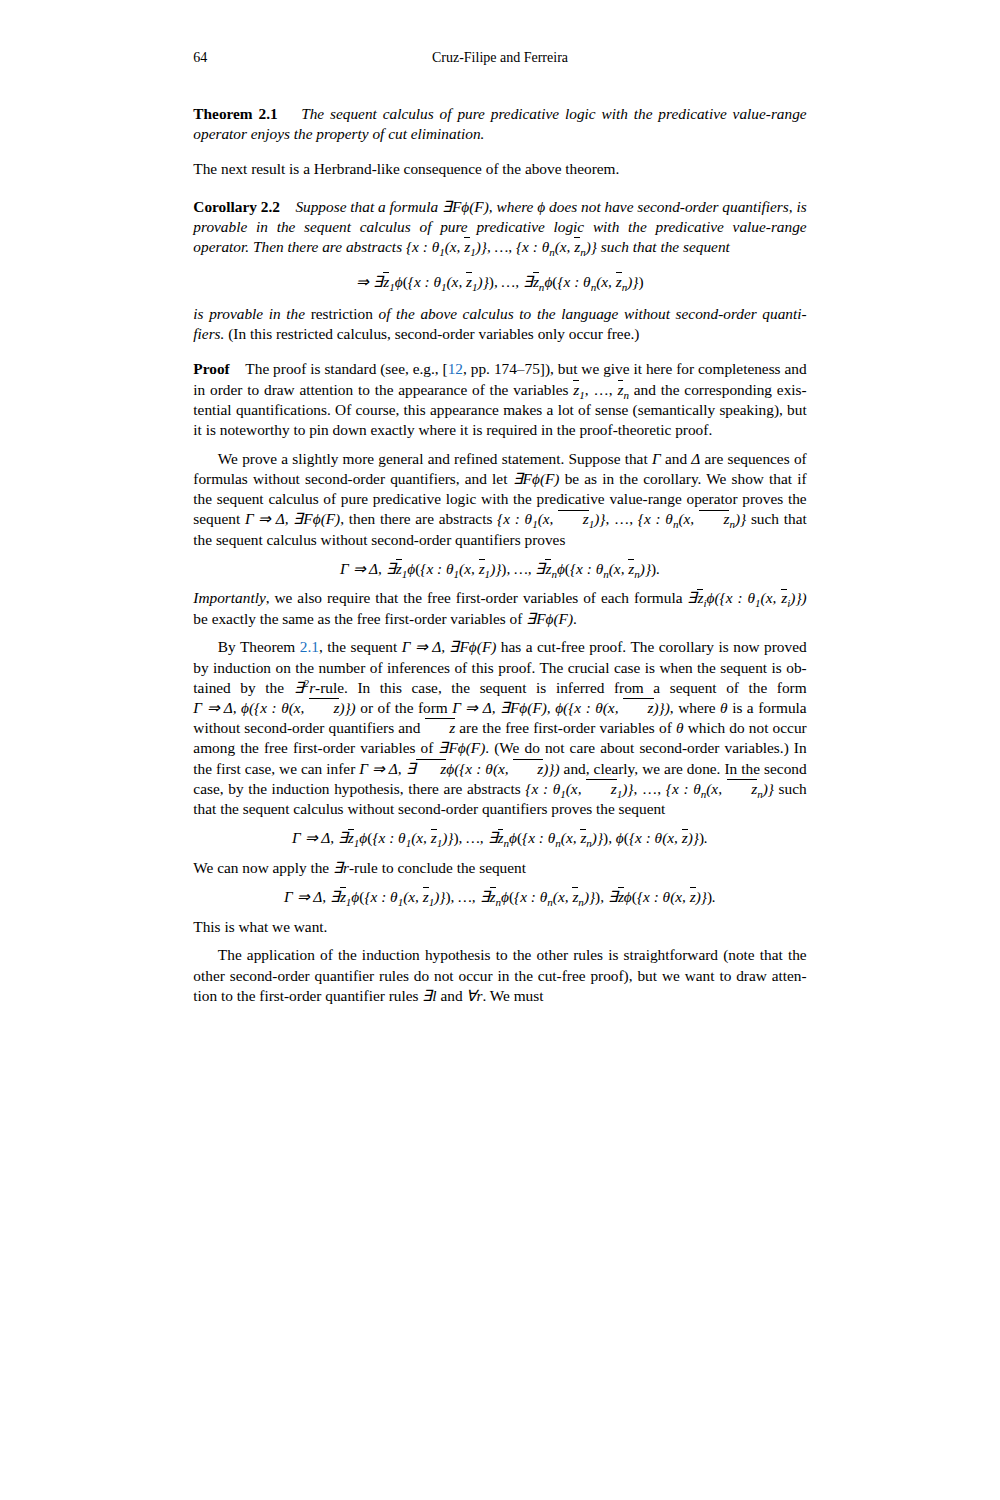64 Cruz-Filipe and Ferreira
Theorem 2.1 The sequent calculus of pure predicative logic with the predicative value-range operator enjoys the property of cut elimination.
The next result is a Herbrand-like consequence of the above theorem.
Corollary 2.2 Suppose that a formula ∃Fϕ(F), where ϕ does not have second-order quantifiers, is provable in the sequent calculus of pure predicative logic with the predicative value-range operator. Then there are abstracts {x : θ1(x, z1)}, …, {x : θn(x, zn)} such that the sequent
⇒ ∃z1ϕ({x : θ1(x, z1)}), …, ∃znϕ({x : θn(x, zn)})
is provable in the restriction of the above calculus to the language without second-order quantifiers. (In this restricted calculus, second-order variables only occur free.)
Proof The proof is standard (see, e.g., [12, pp. 174–75]), but we give it here for completeness and in order to draw attention to the appearance of the variables z1, …, zn and the corresponding existential quantifications. Of course, this appearance makes a lot of sense (semantically speaking), but it is noteworthy to pin down exactly where it is required in the proof-theoretic proof.
We prove a slightly more general and refined statement. Suppose that Γ and Δ are sequences of formulas without second-order quantifiers, and let ∃Fϕ(F) be as in the corollary. We show that if the sequent calculus of pure predicative logic with the predicative value-range operator proves the sequent Γ ⇒ Δ, ∃Fϕ(F), then there are abstracts {x : θ1(x, z1)}, …, {x : θn(x, zn)} such that the sequent calculus without second-order quantifiers proves
Γ ⇒ Δ, ∃z1ϕ({x : θ1(x, z1)}), …, ∃znϕ({x : θn(x, zn)}).
Importantly, we also require that the free first-order variables of each formula ∃ziϕ({x : θ1(x, zi)}) be exactly the same as the free first-order variables of ∃Fϕ(F).
By Theorem 2.1, the sequent Γ ⇒ Δ, ∃Fϕ(F) has a cut-free proof. The corollary is now proved by induction on the number of inferences of this proof. The crucial case is when the sequent is obtained by the ∃2r-rule. In this case, the sequent is inferred from a sequent of the form Γ ⇒ Δ, ϕ({x : θ(x, z)}) or of the form Γ ⇒ Δ, ∃Fϕ(F), ϕ({x : θ(x, z)}), where θ is a formula without second-order quantifiers and z are the free first-order variables of θ which do not occur among the free first-order variables of ∃Fϕ(F). (We do not care about second-order variables.) In the first case, we can infer Γ ⇒ Δ, ∃zϕ({x : θ(x, z)}) and, clearly, we are done. In the second case, by the induction hypothesis, there are abstracts {x : θ1(x, z1)}, …, {x : θn(x, zn)} such that the sequent calculus without second-order quantifiers proves the sequent
Γ ⇒ Δ, ∃z1ϕ({x : θ1(x, z1)}), …, ∃znϕ({x : θn(x, zn)}), ϕ({x : θ(x, z)}).
We can now apply the ∃r-rule to conclude the sequent
Γ ⇒ Δ, ∃z1ϕ({x : θ1(x, z1)}), …, ∃znϕ({x : θn(x, zn)}), ∃zϕ({x : θ(x, z)}).
This is what we want.
The application of the induction hypothesis to the other rules is straightforward (note that the other second-order quantifier rules do not occur in the cut-free proof), but we want to draw attention to the first-order quantifier rules ∃l and ∀r. We must